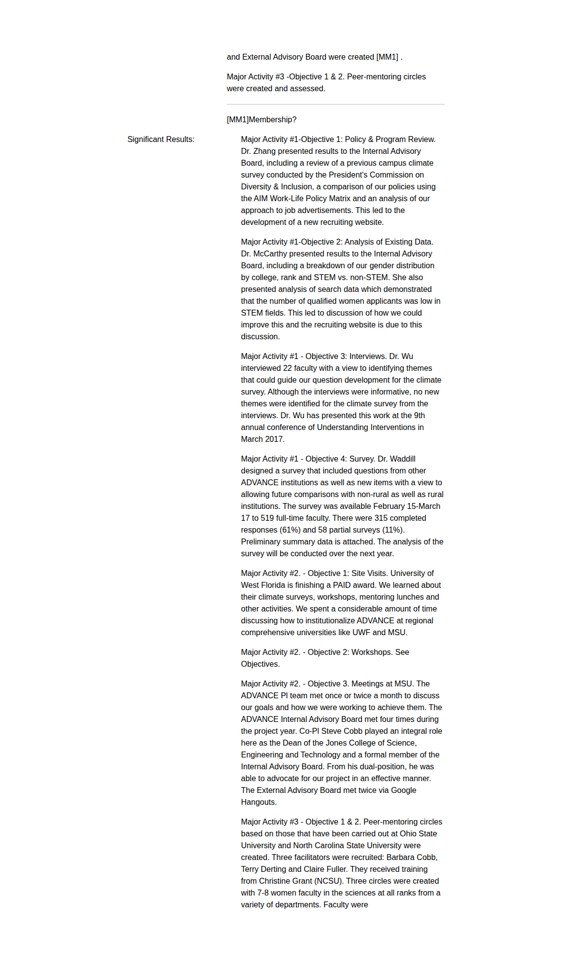and External Advisory Board were created [MM1] .
Major Activity #3 -Objective 1 & 2. Peer-mentoring circles were created and assessed.
[MM1]Membership?
Significant Results:
Major Activity #1-Objective 1: Policy & Program Review. Dr. Zhang presented results to the Internal Advisory Board, including a review of a previous campus climate survey conducted by the President's Commission on Diversity & Inclusion, a comparison of our policies using the AIM Work-Life Policy Matrix and an analysis of our approach to job advertisements. This led to the development of a new recruiting website.
Major Activity #1-Objective 2: Analysis of Existing Data. Dr. McCarthy presented results to the Internal Advisory Board, including a breakdown of our gender distribution by college, rank and STEM vs. non-STEM. She also presented analysis of search data which demonstrated that the number of qualified women applicants was low in STEM fields. This led to discussion of how we could improve this and the recruiting website is due to this discussion.
Major Activity #1 - Objective 3: Interviews. Dr. Wu interviewed 22 faculty with a view to identifying themes that could guide our question development for the climate survey. Although the interviews were informative, no new themes were identified for the climate survey from the interviews. Dr. Wu has presented this work at the 9th annual conference of Understanding Interventions in March 2017.
Major Activity #1 - Objective 4: Survey. Dr. Waddill designed a survey that included questions from other ADVANCE institutions as well as new items with a view to allowing future comparisons with non-rural as well as rural institutions. The survey was available February 15-March 17 to 519 full-time faculty. There were 315 completed responses (61%) and 58 partial surveys (11%). Preliminary summary data is attached. The analysis of the survey will be conducted over the next year.
Major Activity #2. - Objective 1: Site Visits. University of West Florida is finishing a PAID award. We learned about their climate surveys, workshops, mentoring lunches and other activities. We spent a considerable amount of time discussing how to institutionalize ADVANCE at regional comprehensive universities like UWF and MSU.
Major Activity #2. - Objective 2: Workshops. See Objectives.
Major Activity #2. - Objective 3. Meetings at MSU. The ADVANCE Pl team met once or twice a month to discuss our goals and how we were working to achieve them. The ADVANCE Internal Advisory Board met four times during the project year. Co-Pl Steve Cobb played an integral role here as the Dean of the Jones College of Science, Engineering and Technology and a formal member of the Internal Advisory Board. From his dual-position, he was able to advocate for our project in an effective manner. The External Advisory Board met twice via Google Hangouts.
Major Activity #3 - Objective 1 & 2. Peer-mentoring circles based on those that have been carried out at Ohio State University and North Carolina State University were created. Three facilitators were recruited: Barbara Cobb, Terry Derting and Claire Fuller. They received training from Christine Grant (NCSU). Three circles were created with 7-8 women faculty in the sciences at all ranks from a variety of departments. Faculty were